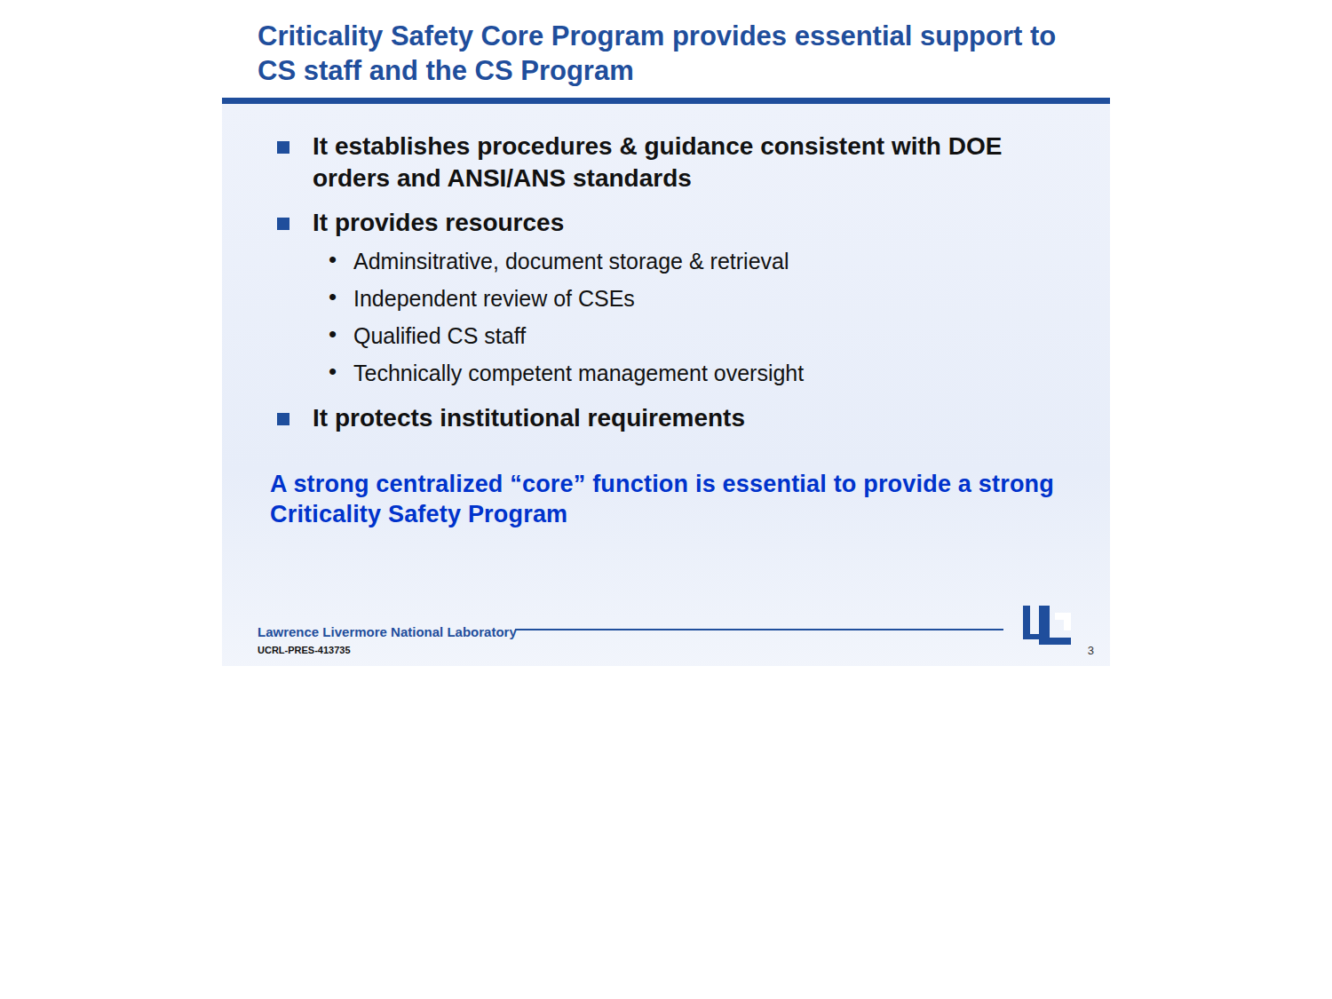Criticality Safety Core Program provides essential support to CS staff and the CS Program
It establishes procedures & guidance consistent with DOE orders and ANSI/ANS standards
It provides resources
Adminsitrative, document storage & retrieval
Independent review of CSEs
Qualified CS staff
Technically competent management oversight
It protects institutional requirements
A strong centralized “core” function is essential to provide a strong Criticality Safety Program
Lawrence Livermore National Laboratory
UCRL-PRES-413735
3